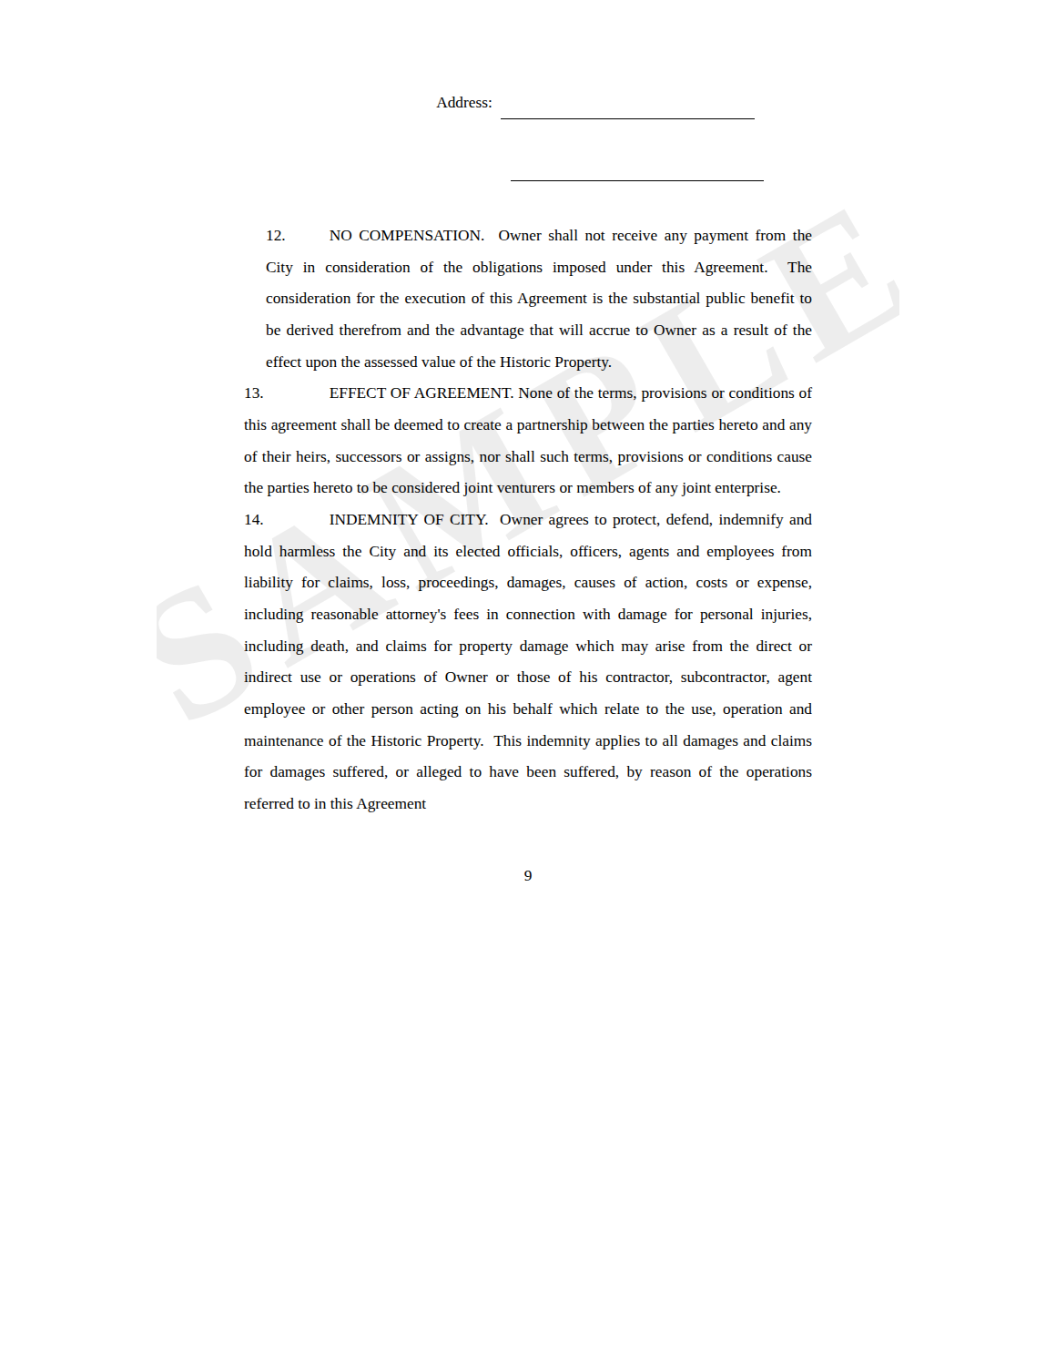SAMPLE
Address:
12. NO COMPENSATION. Owner shall not receive any payment from the City in consideration of the obligations imposed under this Agreement. The consideration for the execution of this Agreement is the substantial public benefit to be derived therefrom and the advantage that will accrue to Owner as a result of the effect upon the assessed value of the Historic Property.
13. EFFECT OF AGREEMENT. None of the terms, provisions or conditions of this agreement shall be deemed to create a partnership between the parties hereto and any of their heirs, successors or assigns, nor shall such terms, provisions or conditions cause the parties hereto to be considered joint venturers or members of any joint enterprise.
14. INDEMNITY OF CITY. Owner agrees to protect, defend, indemnify and hold harmless the City and its elected officials, officers, agents and employees from liability for claims, loss, proceedings, damages, causes of action, costs or expense, including reasonable attorney's fees in connection with damage for personal injuries, including death, and claims for property damage which may arise from the direct or indirect use or operations of Owner or those of his contractor, subcontractor, agent employee or other person acting on his behalf which relate to the use, operation and maintenance of the Historic Property. This indemnity applies to all damages and claims for damages suffered, or alleged to have been suffered, by reason of the operations referred to in this Agreement
9